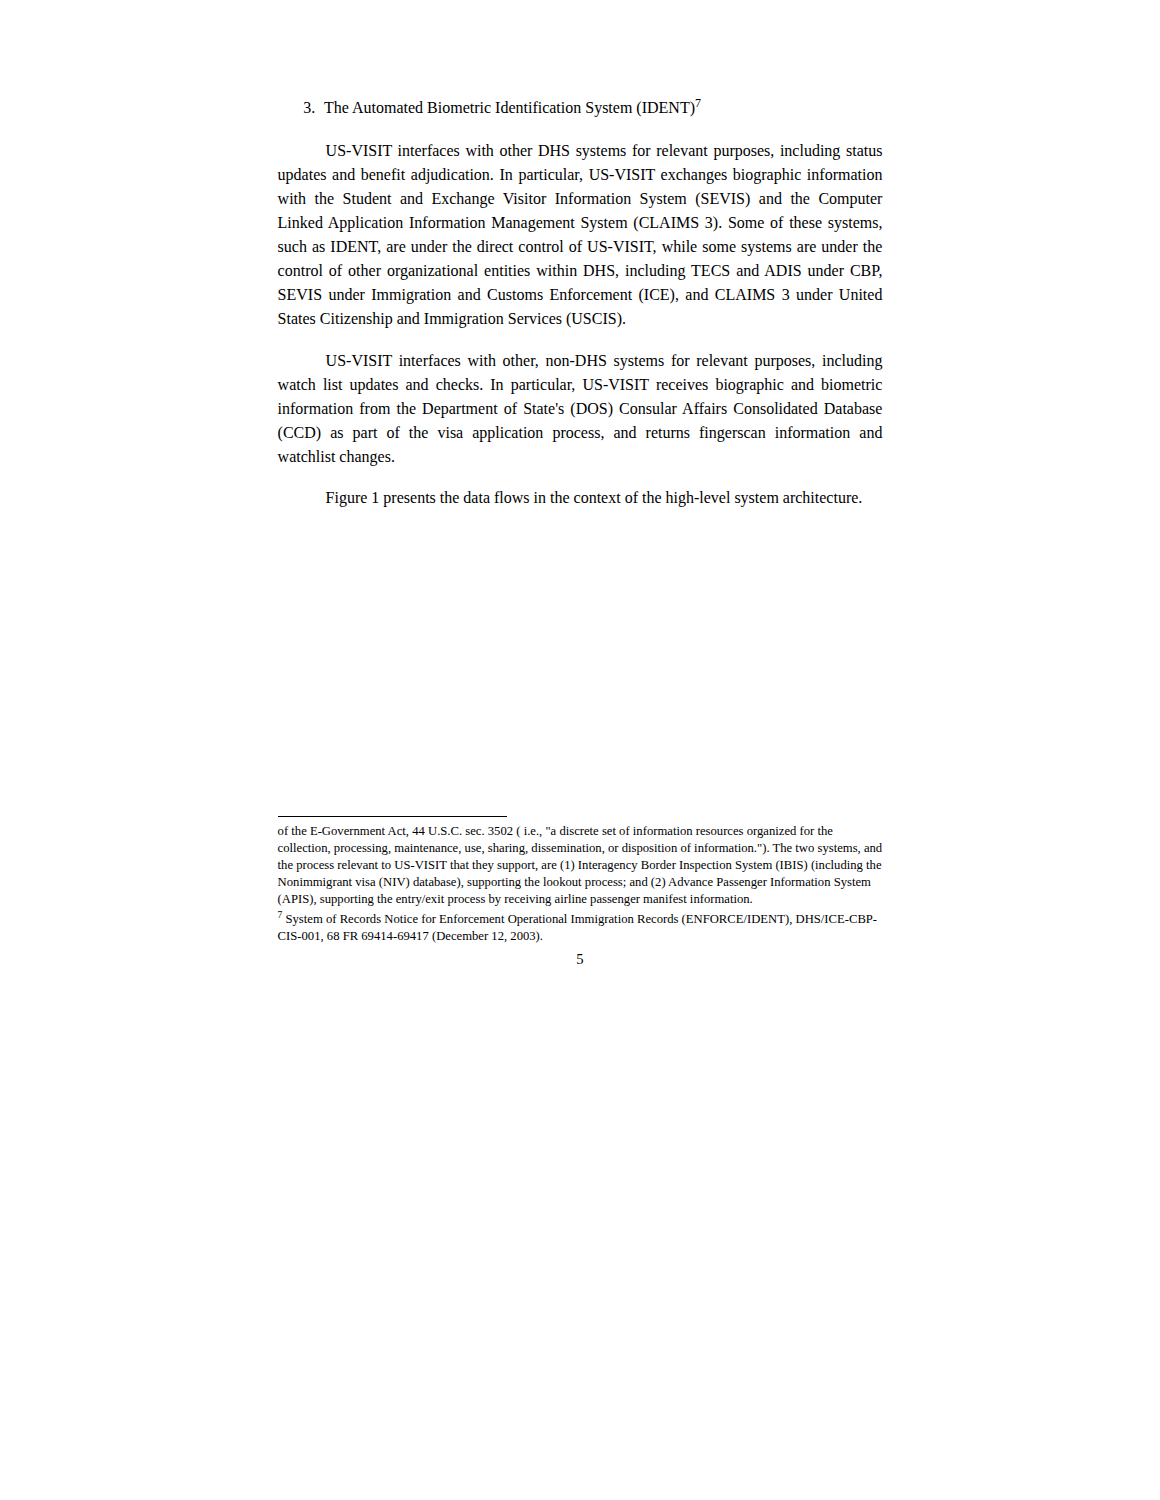The Automated Biometric Identification System (IDENT)7
US-VISIT interfaces with other DHS systems for relevant purposes, including status updates and benefit adjudication. In particular, US-VISIT exchanges biographic information with the Student and Exchange Visitor Information System (SEVIS) and the Computer Linked Application Information Management System (CLAIMS 3). Some of these systems, such as IDENT, are under the direct control of US-VISIT, while some systems are under the control of other organizational entities within DHS, including TECS and ADIS under CBP, SEVIS under Immigration and Customs Enforcement (ICE), and CLAIMS 3 under United States Citizenship and Immigration Services (USCIS).
US-VISIT interfaces with other, non-DHS systems for relevant purposes, including watch list updates and checks. In particular, US-VISIT receives biographic and biometric information from the Department of State's (DOS) Consular Affairs Consolidated Database (CCD) as part of the visa application process, and returns fingerscan information and watchlist changes.
Figure 1 presents the data flows in the context of the high-level system architecture.
of the E-Government Act, 44 U.S.C. sec. 3502 ( i.e., "a discrete set of information resources organized for the collection, processing, maintenance, use, sharing, dissemination, or disposition of information."). The two systems, and the process relevant to US-VISIT that they support, are (1) Interagency Border Inspection System (IBIS) (including the Nonimmigrant visa (NIV) database), supporting the lookout process; and (2) Advance Passenger Information System (APIS), supporting the entry/exit process by receiving airline passenger manifest information.
7 System of Records Notice for Enforcement Operational Immigration Records (ENFORCE/IDENT), DHS/ICE-CBP-CIS-001, 68 FR 69414-69417 (December 12, 2003).
5